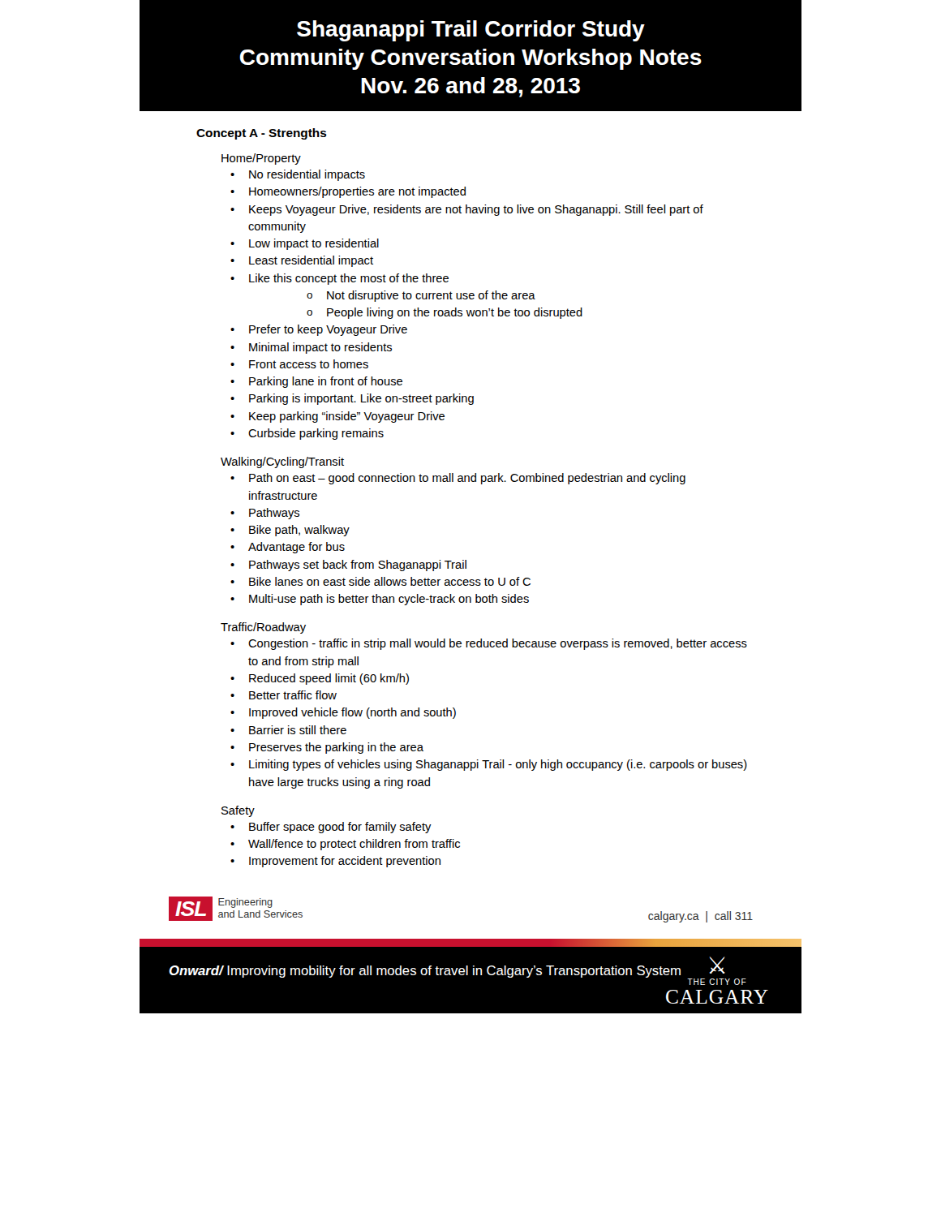Shaganappi Trail Corridor Study
Community Conversation Workshop Notes
Nov. 26 and 28, 2013
Concept A - Strengths
Home/Property
No residential impacts
Homeowners/properties are not impacted
Keeps Voyageur Drive, residents are not having to live on Shaganappi. Still feel part of community
Low impact to residential
Least residential impact
Like this concept the most of the three
Not disruptive to current use of the area
People living on the roads won’t be too disrupted
Prefer to keep Voyageur Drive
Minimal impact to residents
Front access to homes
Parking lane in front of house
Parking is important. Like on-street parking
Keep parking “inside” Voyageur Drive
Curbside parking remains
Walking/Cycling/Transit
Path on east – good connection to mall and park. Combined pedestrian and cycling infrastructure
Pathways
Bike path, walkway
Advantage for bus
Pathways set back from Shaganappi Trail
Bike lanes on east side allows better access to U of C
Multi-use path is better than cycle-track on both sides
Traffic/Roadway
Congestion - traffic in strip mall would be reduced because overpass is removed, better access to and from strip mall
Reduced speed limit (60 km/h)
Better traffic flow
Improved vehicle flow (north and south)
Barrier is still there
Preserves the parking in the area
Limiting types of vehicles using Shaganappi Trail - only high occupancy (i.e. carpools or buses) have large trucks using a ring road
Safety
Buffer space good for family safety
Wall/fence to protect children from traffic
Improvement for accident prevention
ISL
Engineering
and Land Services
calgary.ca | call 311
Onward/ Improving mobility for all modes of travel in Calgary’s Transportation System
⚔
THE CITY OF
CALGARY